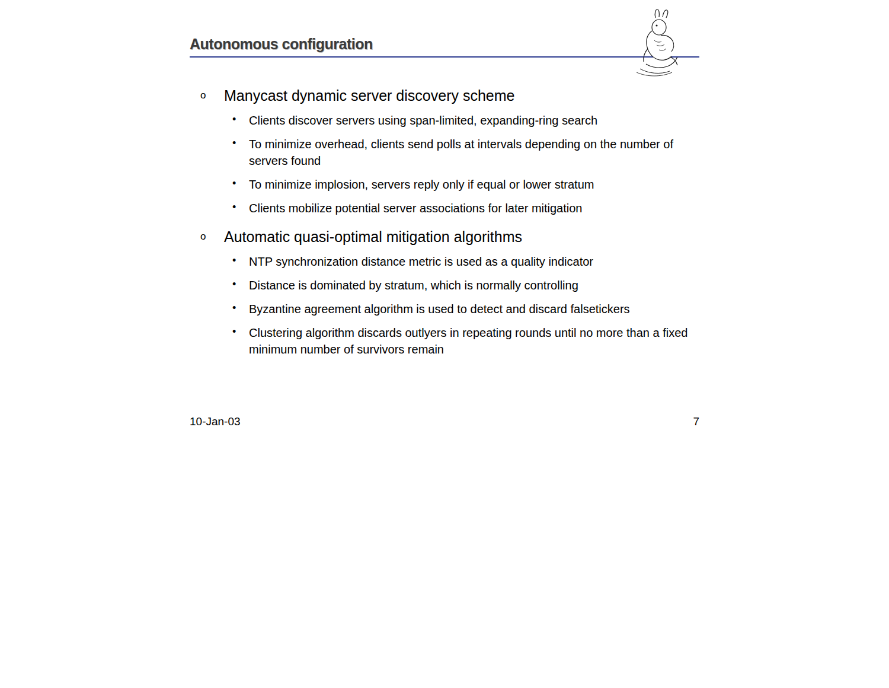Autonomous configuration
Manycast dynamic server discovery scheme
Clients discover servers using span-limited, expanding-ring search
To minimize overhead, clients send polls at intervals depending on the number of servers found
To minimize implosion, servers reply only if equal or lower stratum
Clients mobilize potential server associations for later mitigation
Automatic quasi-optimal mitigation algorithms
NTP synchronization distance metric is used as a quality indicator
Distance is dominated by stratum, which is normally controlling
Byzantine agreement algorithm is used to detect and discard falsetickers
Clustering algorithm discards outlyers in repeating rounds until no more than a fixed minimum number of survivors remain
10-Jan-03 7